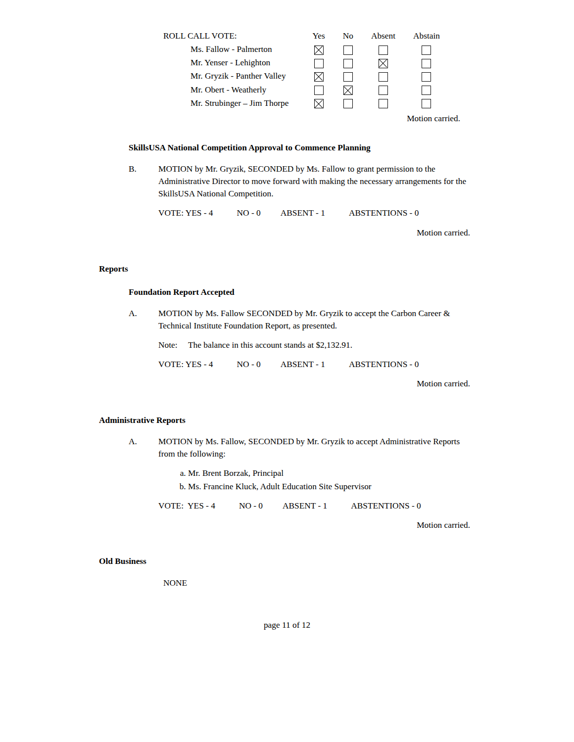| ROLL CALL VOTE: | Yes | No | Absent | Abstain |
| Ms. Fallow - Palmerton | | | | |
| Mr. Yenser - Lehighton | | | | |
| Mr. Gryzik - Panther Valley | | | | |
| Mr. Obert - Weatherly | | | | |
| Mr. Strubinger – Jim Thorpe | | | | |
Motion carried.
SkillsUSA National Competition Approval to Commence Planning
B.
MOTION by Mr. Gryzik, SECONDED by Ms. Fallow to grant permission to the Administrative Director to move forward with making the necessary arrangements for the SkillsUSA National Competition.
VOTE: YES - 4 NO - 0 ABSENT - 1 ABSTENTIONS - 0
Motion carried.
Reports
Foundation Report Accepted
A.
MOTION by Ms. Fallow SECONDED by Mr. Gryzik to accept the Carbon Career & Technical Institute Foundation Report, as presented.
Note: The balance in this account stands at $2,132.91.
VOTE: YES - 4 NO - 0 ABSENT - 1 ABSTENTIONS - 0
Motion carried.
Administrative Reports
A.
MOTION by Ms. Fallow, SECONDED by Mr. Gryzik to accept Administrative Reports from the following:
Mr. Brent Borzak, Principal
Ms. Francine Kluck, Adult Education Site Supervisor
VOTE: YES - 4 NO - 0 ABSENT - 1 ABSTENTIONS - 0
Motion carried.
Old Business
NONE
page 11 of 12